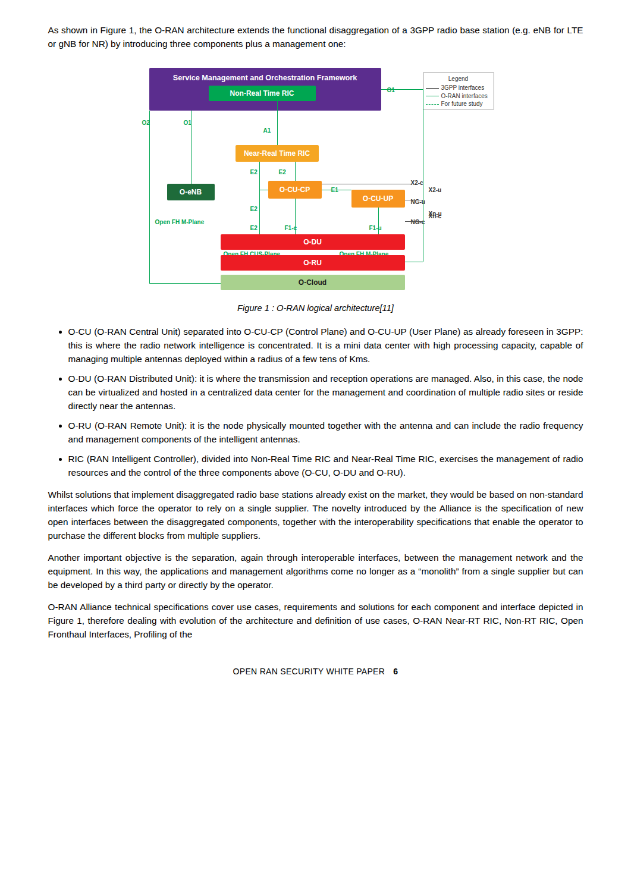As shown in Figure 1, the O-RAN architecture extends the functional disaggregation of a 3GPP radio base station (e.g. eNB for LTE or gNB for NR) by introducing three components plus a management one:
Service Management and Orchestration Framework
Non-Real Time RIC
Legend
3GPP interfaces
O-RAN interfaces
For future study
O1
O2
O1
A1
E2
E2
E2
E2
E1
F1-c
F1-u
X2-c
X2-u
NG-u
Xn-u
NG-c
Xn-c
Open FH M-Plane
Open FH CUS-Plane
Open FH M-Plane
Near-Real Time RIC
O-eNB
O-CU-CP
O-CU-UP
O-DU
O-RU
O-Cloud
Figure 1 : O-RAN logical architecture[11]
O-CU (O-RAN Central Unit) separated into O-CU-CP (Control Plane) and O-CU-UP (User Plane) as already foreseen in 3GPP: this is where the radio network intelligence is concentrated. It is a mini data center with high processing capacity, capable of managing multiple antennas deployed within a radius of a few tens of Kms.
O-DU (O-RAN Distributed Unit): it is where the transmission and reception operations are managed. Also, in this case, the node can be virtualized and hosted in a centralized data center for the management and coordination of multiple radio sites or reside directly near the antennas.
O-RU (O-RAN Remote Unit): it is the node physically mounted together with the antenna and can include the radio frequency and management components of the intelligent antennas.
RIC (RAN Intelligent Controller), divided into Non-Real Time RIC and Near-Real Time RIC, exercises the management of radio resources and the control of the three components above (O-CU, O-DU and O-RU).
Whilst solutions that implement disaggregated radio base stations already exist on the market, they would be based on non-standard interfaces which force the operator to rely on a single supplier. The novelty introduced by the Alliance is the specification of new open interfaces between the disaggregated components, together with the interoperability specifications that enable the operator to purchase the different blocks from multiple suppliers.
Another important objective is the separation, again through interoperable interfaces, between the management network and the equipment. In this way, the applications and management algorithms come no longer as a “monolith” from a single supplier but can be developed by a third party or directly by the operator.
O-RAN Alliance technical specifications cover use cases, requirements and solutions for each component and interface depicted in Figure 1, therefore dealing with evolution of the architecture and definition of use cases, O-RAN Near-RT RIC, Non-RT RIC, Open Fronthaul Interfaces, Profiling of the
OPEN RAN SECURITY WHITE PAPER 6